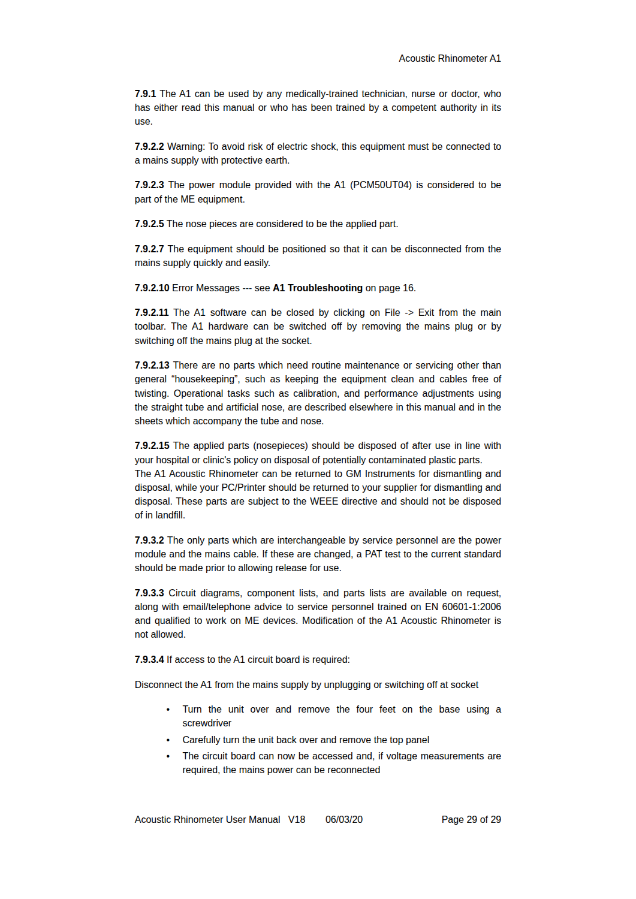Acoustic Rhinometer A1
7.9.1 The A1 can be used by any medically-trained technician, nurse or doctor, who has either read this manual or who has been trained by a competent authority in its use.
7.9.2.2 Warning: To avoid risk of electric shock, this equipment must be connected to a mains supply with protective earth.
7.9.2.3 The power module provided with the A1 (PCM50UT04) is considered to be part of the ME equipment.
7.9.2.5 The nose pieces are considered to be the applied part.
7.9.2.7 The equipment should be positioned so that it can be disconnected from the mains supply quickly and easily.
7.9.2.10 Error Messages --- see A1 Troubleshooting on page 16.
7.9.2.11 The A1 software can be closed by clicking on File -> Exit from the main toolbar. The A1 hardware can be switched off by removing the mains plug or by switching off the mains plug at the socket.
7.9.2.13 There are no parts which need routine maintenance or servicing other than general “housekeeping”, such as keeping the equipment clean and cables free of twisting. Operational tasks such as calibration, and performance adjustments using the straight tube and artificial nose, are described elsewhere in this manual and in the sheets which accompany the tube and nose.
7.9.2.15 The applied parts (nosepieces) should be disposed of after use in line with your hospital or clinic's policy on disposal of potentially contaminated plastic parts.
The A1 Acoustic Rhinometer can be returned to GM Instruments for dismantling and disposal, while your PC/Printer should be returned to your supplier for dismantling and disposal. These parts are subject to the WEEE directive and should not be disposed of in landfill.
7.9.3.2 The only parts which are interchangeable by service personnel are the power module and the mains cable. If these are changed, a PAT test to the current standard should be made prior to allowing release for use.
7.9.3.3 Circuit diagrams, component lists, and parts lists are available on request, along with email/telephone advice to service personnel trained on EN 60601-1:2006 and qualified to work on ME devices. Modification of the A1 Acoustic Rhinometer is not allowed.
7.9.3.4 If access to the A1 circuit board is required:
Disconnect the A1 from the mains supply by unplugging or switching off at socket
Turn the unit over and remove the four feet on the base using a screwdriver
Carefully turn the unit back over and remove the top panel
The circuit board can now be accessed and, if voltage measurements are required, the mains power can be reconnected
Acoustic Rhinometer User Manual V18
06/03/20
Page 29 of 29